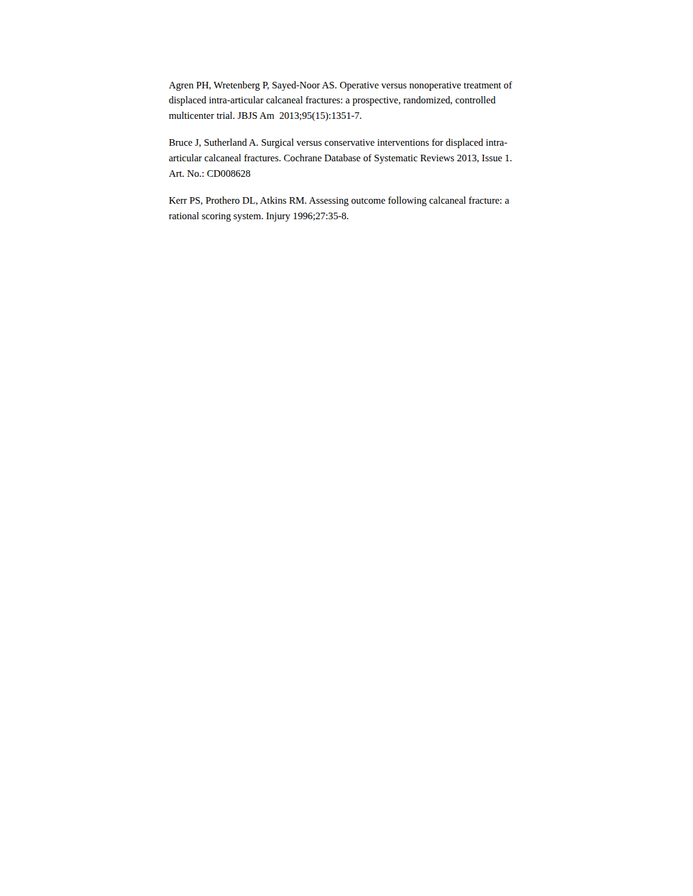Agren PH, Wretenberg P, Sayed-Noor AS. Operative versus nonoperative treatment of displaced intra-articular calcaneal fractures: a prospective, randomized, controlled multicenter trial. JBJS Am 2013;95(15):1351-7.
Bruce J, Sutherland A. Surgical versus conservative interventions for displaced intra-articular calcaneal fractures. Cochrane Database of Systematic Reviews 2013, Issue 1. Art. No.: CD008628
Kerr PS, Prothero DL, Atkins RM. Assessing outcome following calcaneal fracture: a rational scoring system. Injury 1996;27:35-8.